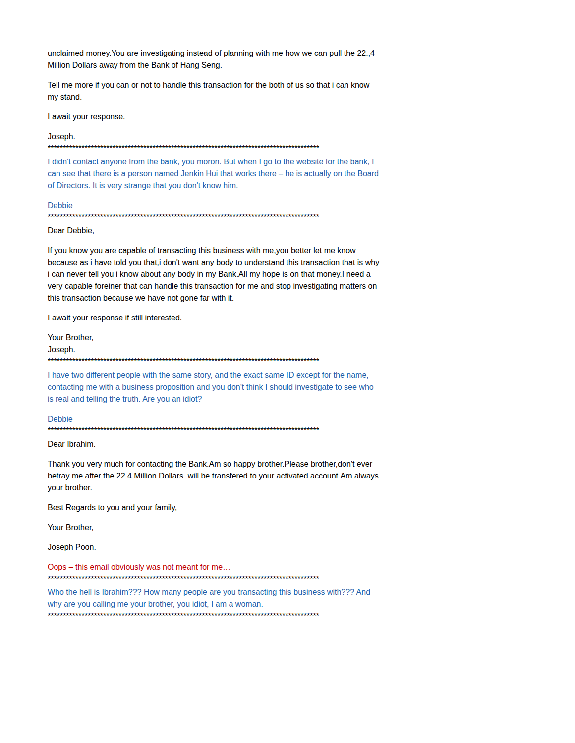unclaimed money.You are investigating instead of planning with me how we can pull the 22.,4 Million Dollars away from the Bank of Hang Seng.
Tell me more if you can or not to handle this transaction for the both of us so that i can know my stand.
I await your response.
Joseph.
****************************************************************************************
I didn't contact anyone from the bank, you moron. But when I go to the website for the bank, I can see that there is a person named Jenkin Hui that works there – he is actually on the Board of Directors. It is very strange that you don't know him.
Debbie
****************************************************************************************
Dear Debbie,
If you know you are capable of transacting this business with me,you better let me know because as i have told you that,i don't want any body to understand this transaction that is why i can never tell you i know about any body in my Bank.All my hope is on that money.I need a very capable foreiner that can handle this transaction for me and stop investigating matters on this transaction because we have not gone far with it.
I await your response if still interested.
Your Brother,
Joseph.
****************************************************************************************
I have two different people with the same story, and the exact same ID except for the name, contacting me with a business proposition and you don't think I should investigate to see who is real and telling the truth. Are you an idiot?
Debbie
****************************************************************************************
Dear Ibrahim.
Thank you very much for contacting the Bank.Am so happy brother.Please brother,don't ever betray me after the 22.4 Million Dollars will be transfered to your activated account.Am always your brother.
Best Regards to you and your family,
Your Brother,
Joseph Poon.
Oops – this email obviously was not meant for me…
****************************************************************************************
Who the hell is Ibrahim??? How many people are you transacting this business with??? And why are you calling me your brother, you idiot, I am a woman.
****************************************************************************************